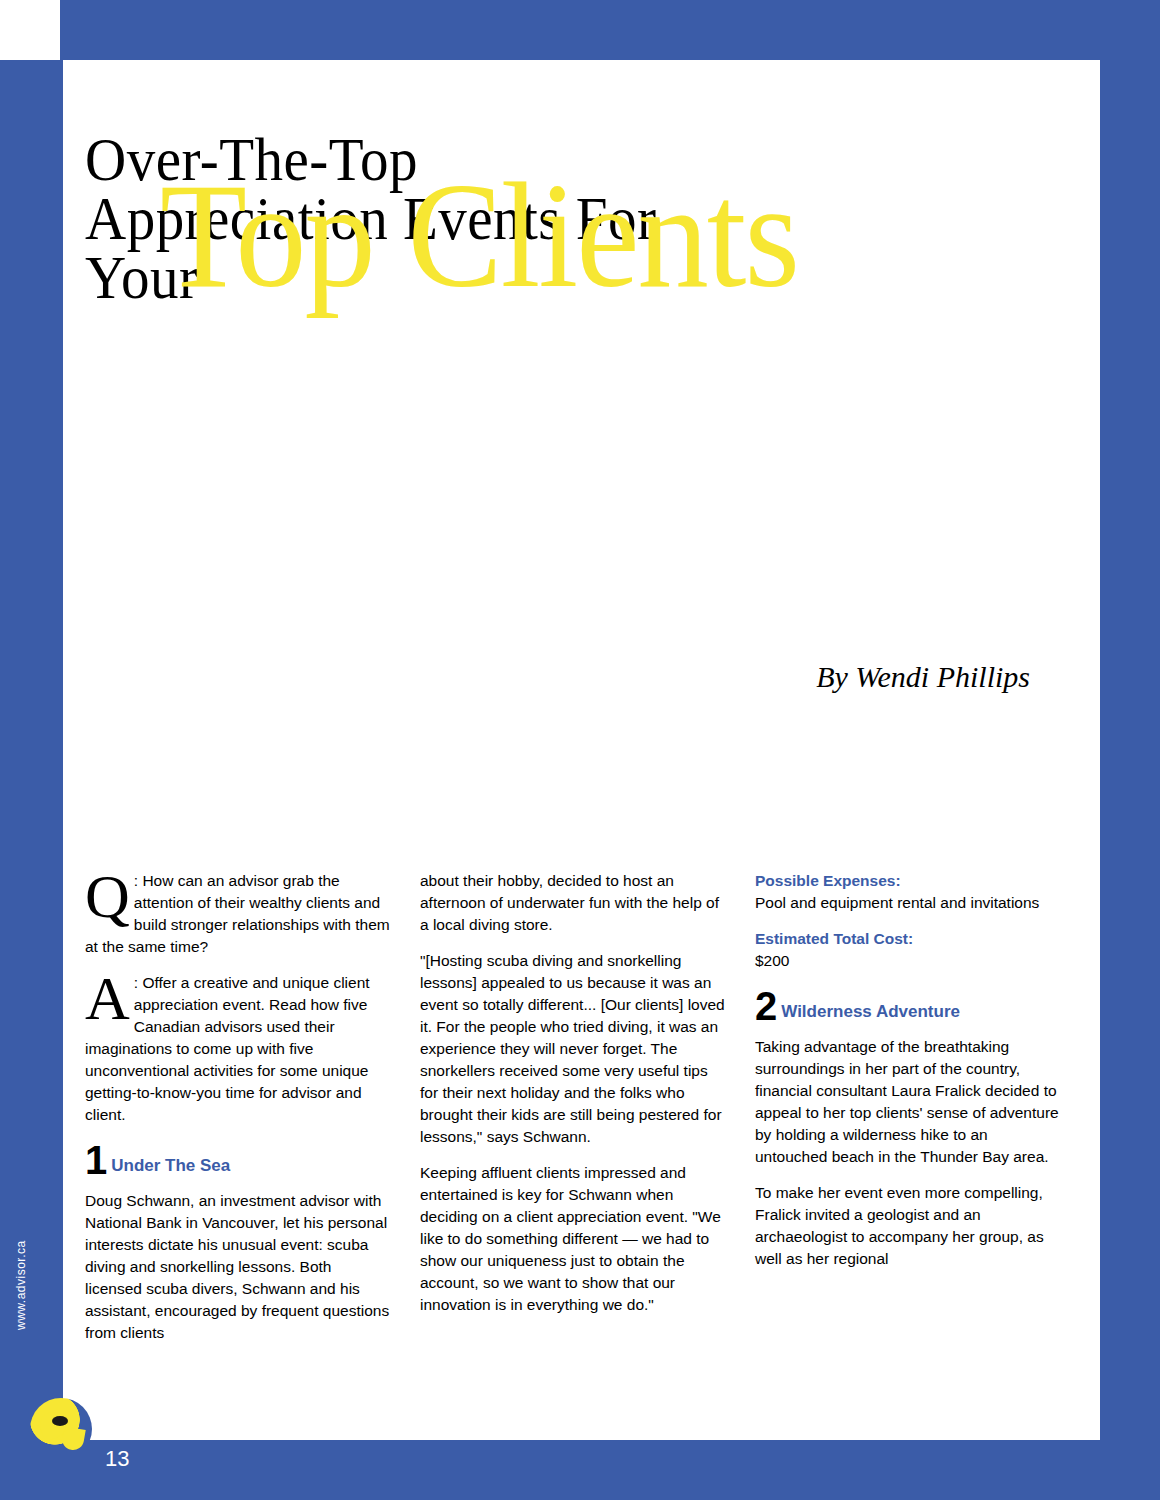Over-The-Top
Appreciation Events For
Your
Top Clients
By Wendi Phillips
Q: How can an advisor grab the attention of their wealthy clients and build stronger relationships with them at the same time?
A: Offer a creative and unique client appreciation event. Read how five Canadian advisors used their imaginations to come up with five unconventional activities for some unique getting-to-know-you time for advisor and client.
1 Under The Sea
Doug Schwann, an investment advisor with National Bank in Vancouver, let his personal interests dictate his unusual event: scuba diving and snorkelling lessons. Both licensed scuba divers, Schwann and his assistant, encouraged by frequent questions from clients
about their hobby, decided to host an afternoon of underwater fun with the help of a local diving store.
"[Hosting scuba diving and snorkelling lessons] appealed to us because it was an event so totally different... [Our clients] loved it. For the people who tried diving, it was an experience they will never forget. The snorkellers received some very useful tips for their next holiday and the folks who brought their kids are still being pestered for lessons," says Schwann.
Keeping affluent clients impressed and entertained is key for Schwann when deciding on a client appreciation event. "We like to do something different — we had to show our uniqueness just to obtain the account, so we want to show that our innovation is in everything we do."
Possible Expenses:
Pool and equipment rental and invitations
Estimated Total Cost:
$200
2 Wilderness Adventure
Taking advantage of the breathtaking surroundings in her part of the country, financial consultant Laura Fralick decided to appeal to her top clients' sense of adventure by holding a wilderness hike to an untouched beach in the Thunder Bay area.
To make her event even more compelling, Fralick invited a geologist and an archaeologist to accompany her group, as well as her regional
www.advisor.ca
13